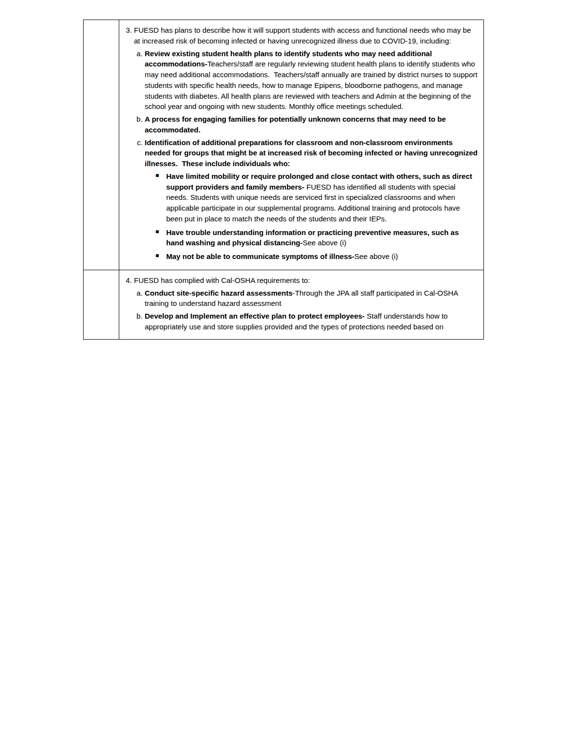| | FUESD has plans to describe how it will support students with access and functional needs who may be at increased risk of becoming infected or having unrecognized illness due to COVID-19, including: Review existing student health plans to identify students who may need additional accommodations- Teachers/staff are regularly reviewing student health plans to identify students who may need additional accommodations. Teachers/staff annually are trained by district nurses to support students with specific health needs, how to manage Epipens, bloodborne pathogens, and manage students with diabetes. All health plans are reviewed with teachers and Admin at the beginning of the school year and ongoing with new students. Monthly office meetings scheduled. A process for engaging families for potentially unknown concerns that may need to be accommodated. Identification of additional preparations for classroom and non-classroom environments needed for groups that might be at increased risk of becoming infected or having unrecognized illnesses. These include individuals who: Have limited mobility or require prolonged and close contact with others, such as direct support providers and family members- FUESD has identified all students with special needs. Students with unique needs are serviced first in specialized classrooms and when applicable participate in our supplemental programs. Additional training and protocols have been put in place to match the needs of the students and their IEPs. Have trouble understanding information or practicing preventive measures, such as hand washing and physical distancing- See above (i) May not be able to communicate symptoms of illness- See above (i) |
| | FUESD has complied with Cal-OSHA requirements to: Conduct site-specific hazard assessments -Through the JPA all staff participated in Cal-OSHA training to understand hazard assessment Develop and Implement an effective plan to protect employees- Staff understands how to appropriately use and store supplies provided and the types of protections needed based on |